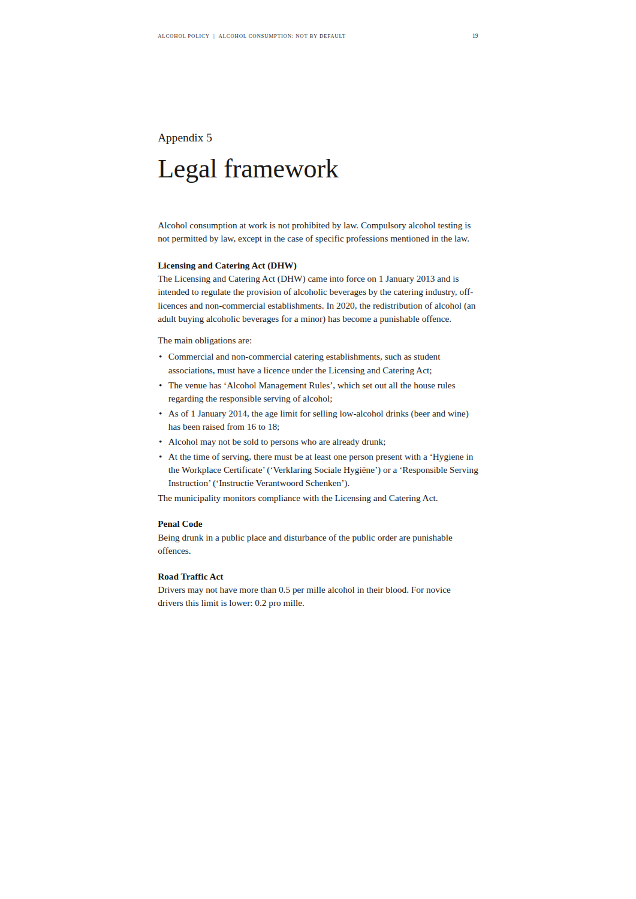Alcohol policy | Alcohol consumption: not by default 19
Appendix 5
Legal framework
Alcohol consumption at work is not prohibited by law. Compulsory alcohol testing is not permitted by law, except in the case of specific professions mentioned in the law.
Licensing and Catering Act (DHW)
The Licensing and Catering Act (DHW) came into force on 1 January 2013 and is intended to regulate the provision of alcoholic beverages by the catering industry, off-licences and non-commercial establishments. In 2020, the redistribution of alcohol (an adult buying alcoholic beverages for a minor) has become a punishable offence.
The main obligations are:
Commercial and non-commercial catering establishments, such as student associations, must have a licence under the Licensing and Catering Act;
The venue has ‘Alcohol Management Rules’, which set out all the house rules regarding the responsible serving of alcohol;
As of 1 January 2014, the age limit for selling low-alcohol drinks (beer and wine) has been raised from 16 to 18;
Alcohol may not be sold to persons who are already drunk;
At the time of serving, there must be at least one person present with a ‘Hygiene in the Workplace Certificate’ (‘Verklaring Sociale Hygiëne’) or a ‘Responsible Serving Instruction’ (‘Instructie Verantwoord Schenken’).
The municipality monitors compliance with the Licensing and Catering Act.
Penal Code
Being drunk in a public place and disturbance of the public order are punishable offences.
Road Traffic Act
Drivers may not have more than 0.5 per mille alcohol in their blood. For novice drivers this limit is lower: 0.2 pro mille.